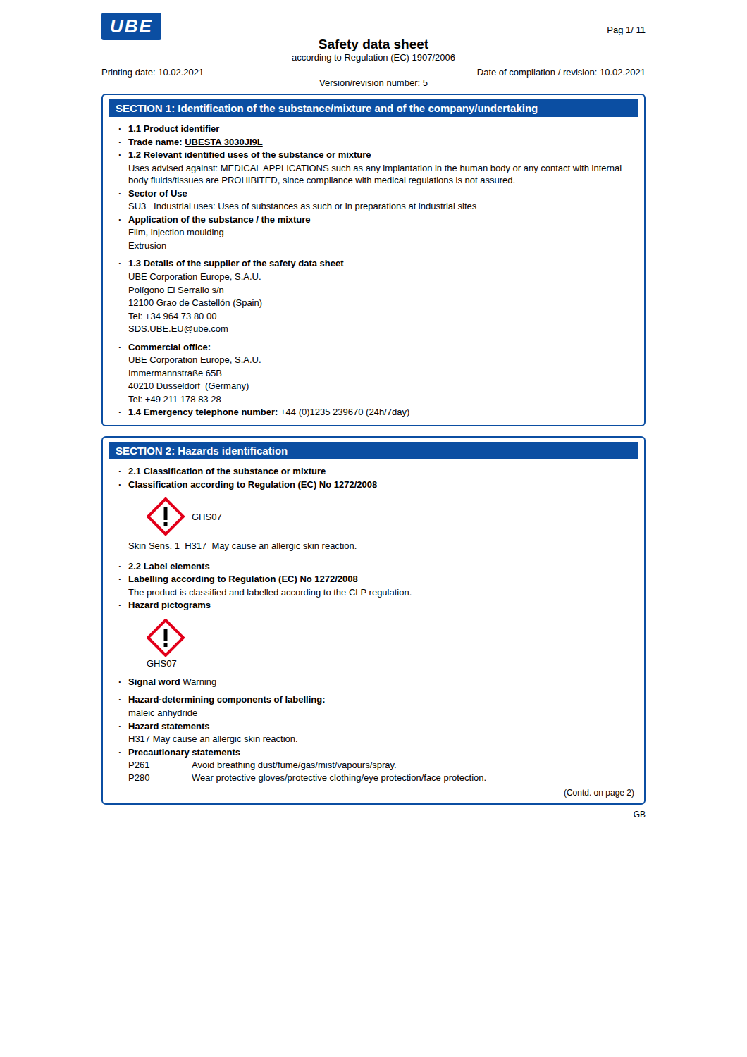UBE
Pag 1/ 11
Safety data sheet
according to Regulation (EC) 1907/2006
Printing date: 10.02.2021 Date of compilation / revision: 10.02.2021
Version/revision number: 5
SECTION 1: Identification of the substance/mixture and of the company/undertaking
1.1 Product identifier
Trade name: UBESTA 3030JI9L
1.2 Relevant identified uses of the substance or mixture
Uses advised against: MEDICAL APPLICATIONS such as any implantation in the human body or any contact with internal body fluids/tissues are PROHIBITED, since compliance with medical regulations is not assured.
Sector of Use
SU3 Industrial uses: Uses of substances as such or in preparations at industrial sites
Application of the substance / the mixture
Film, injection moulding
Extrusion
1.3 Details of the supplier of the safety data sheet
UBE Corporation Europe, S.A.U.
Polígono El Serrallo s/n
12100 Grao de Castellón (Spain)
Tel: +34 964 73 80 00
SDS.UBE.EU@ube.com
Commercial office:
UBE Corporation Europe, S.A.U.
Immermannstraße 65B
40210 Dusseldorf (Germany)
Tel: +49 211 178 83 28
1.4 Emergency telephone number: +44 (0)1235 239670 (24h/7day)
SECTION 2: Hazards identification
2.1 Classification of the substance or mixture
Classification according to Regulation (EC) No 1272/2008
GHS07
Skin Sens. 1 H317 May cause an allergic skin reaction.
2.2 Label elements
Labelling according to Regulation (EC) No 1272/2008
The product is classified and labelled according to the CLP regulation.
Hazard pictograms
GHS07
Signal word Warning
Hazard-determining components of labelling:
maleic anhydride
Hazard statements
H317 May cause an allergic skin reaction.
Precautionary statements
P261 Avoid breathing dust/fume/gas/mist/vapours/spray.
P280 Wear protective gloves/protective clothing/eye protection/face protection.
(Contd. on page 2)
GB